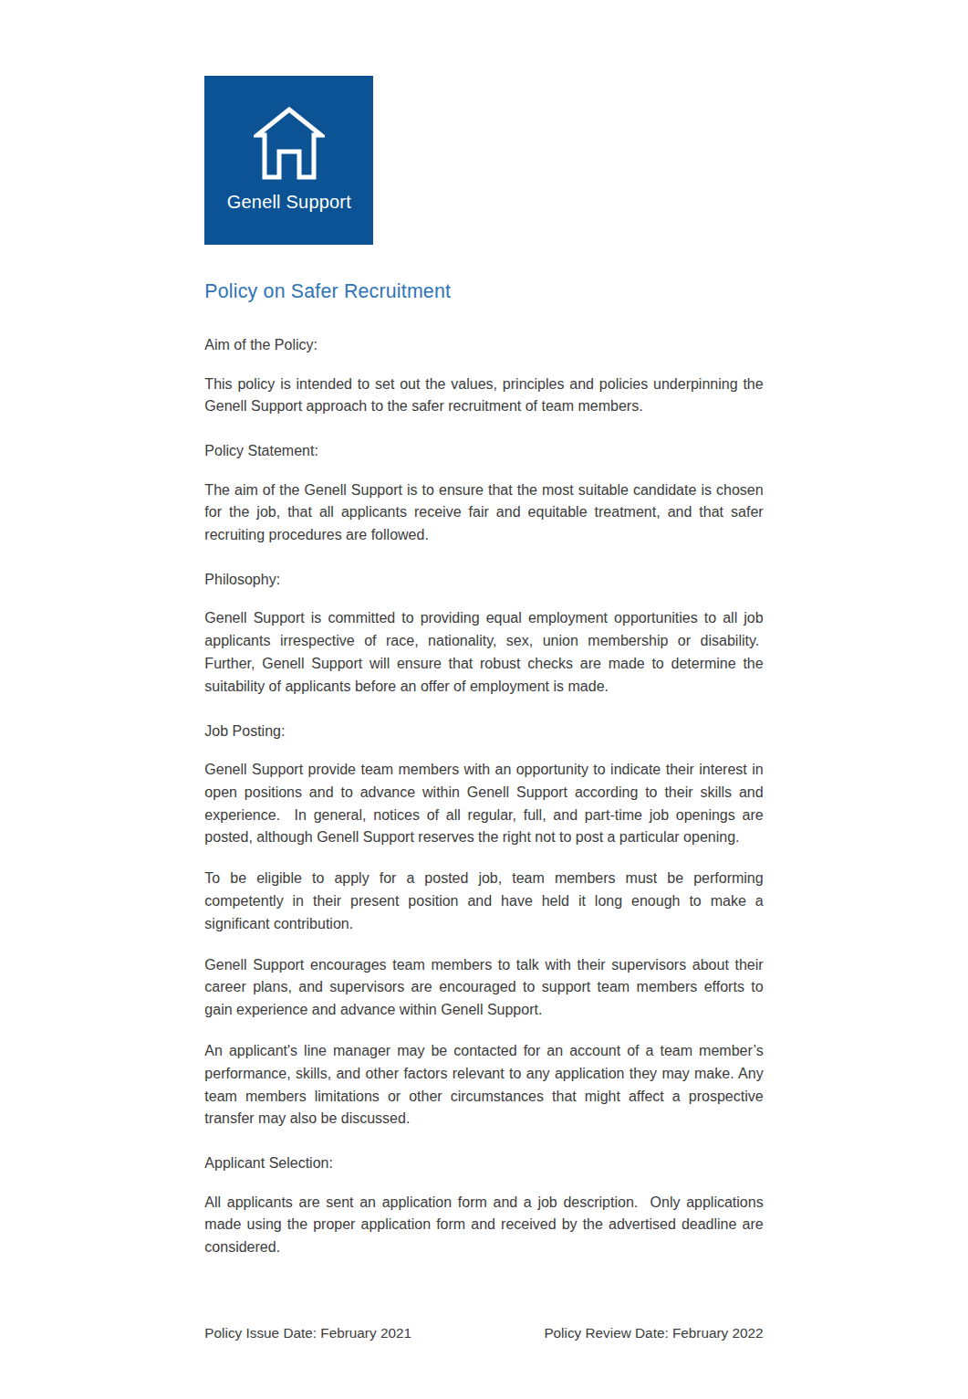Genell Support
Policy on Safer Recruitment
Aim of the Policy:
This policy is intended to set out the values, principles and policies underpinning the Genell Support approach to the safer recruitment of team members.
Policy Statement:
The aim of the Genell Support is to ensure that the most suitable candidate is chosen for the job, that all applicants receive fair and equitable treatment, and that safer recruiting procedures are followed.
Philosophy:
Genell Support is committed to providing equal employment opportunities to all job applicants irrespective of race, nationality, sex, union membership or disability. Further, Genell Support will ensure that robust checks are made to determine the suitability of applicants before an offer of employment is made.
Job Posting:
Genell Support provide team members with an opportunity to indicate their interest in open positions and to advance within Genell Support according to their skills and experience. In general, notices of all regular, full, and part-time job openings are posted, although Genell Support reserves the right not to post a particular opening.
To be eligible to apply for a posted job, team members must be performing competently in their present position and have held it long enough to make a significant contribution.
Genell Support encourages team members to talk with their supervisors about their career plans, and supervisors are encouraged to support team members efforts to gain experience and advance within Genell Support.
An applicant's line manager may be contacted for an account of a team member’s performance, skills, and other factors relevant to any application they may make. Any team members limitations or other circumstances that might affect a prospective transfer may also be discussed.
Applicant Selection:
All applicants are sent an application form and a job description. Only applications made using the proper application form and received by the advertised deadline are considered.
Policy Issue Date: February 2021 Policy Review Date: February 2022